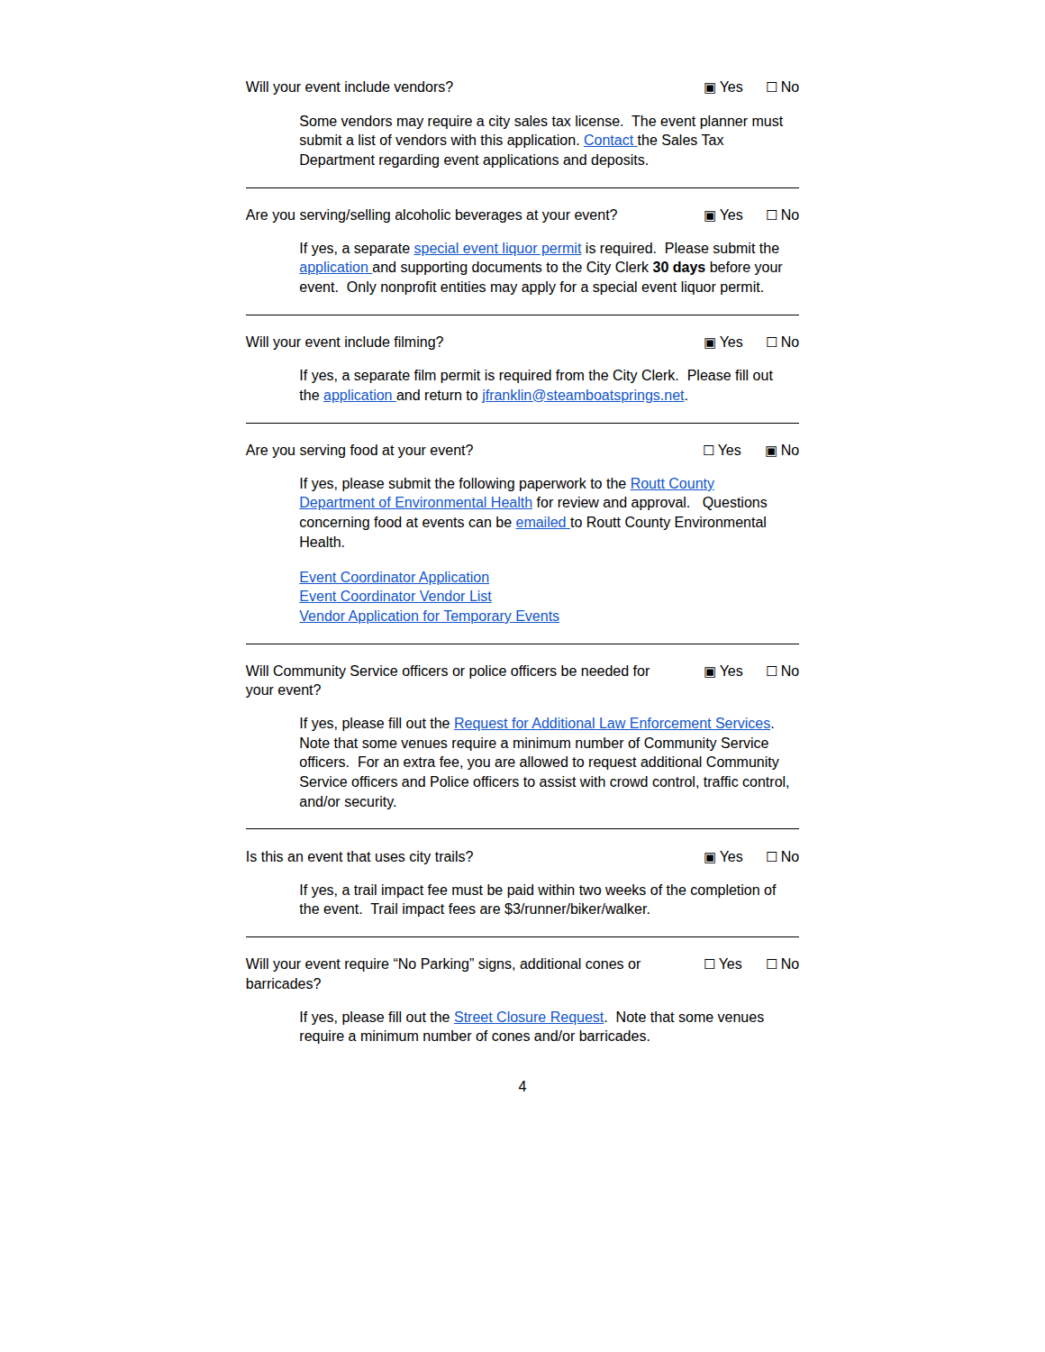Will your event include vendors?
Yes No
Some vendors may require a city sales tax license. The event planner must submit a list of vendors with this application. Contact the Sales Tax Department regarding event applications and deposits.
Are you serving/selling alcoholic beverages at your event?
Yes No
If yes, a separate special event liquor permit is required. Please submit the application and supporting documents to the City Clerk 30 days before your event. Only nonprofit entities may apply for a special event liquor permit.
Will your event include filming?
Yes No
If yes, a separate film permit is required from the City Clerk. Please fill out the application and return to jfranklin@steamboatsprings.net.
Are you serving food at your event?
Yes No
If yes, please submit the following paperwork to the Routt County Department of Environmental Health for review and approval. Questions concerning food at events can be emailed to Routt County Environmental Health.
Event Coordinator Application Event Coordinator Vendor List Vendor Application for Temporary Events
Will Community Service officers or police officers be needed for your event?
Yes No
If yes, please fill out the Request for Additional Law Enforcement Services. Note that some venues require a minimum number of Community Service officers. For an extra fee, you are allowed to request additional Community Service officers and Police officers to assist with crowd control, traffic control, and/or security.
Is this an event that uses city trails?
Yes No
If yes, a trail impact fee must be paid within two weeks of the completion of the event. Trail impact fees are $3/runner/biker/walker.
Will your event require “No Parking” signs, additional cones or barricades?
Yes No
If yes, please fill out the Street Closure Request. Note that some venues require a minimum number of cones and/or barricades.
4